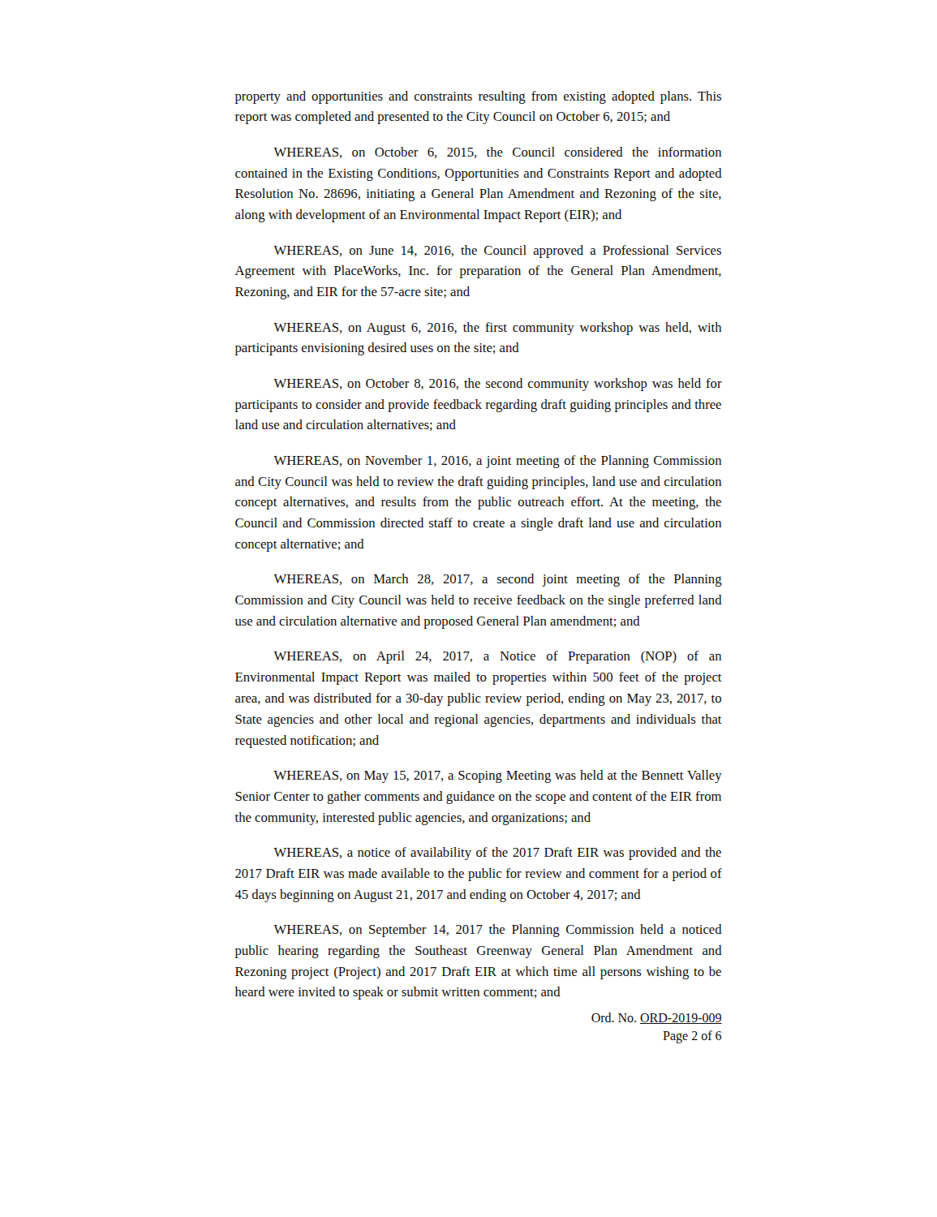property and opportunities and constraints resulting from existing adopted plans. This report was completed and presented to the City Council on October 6, 2015; and
WHEREAS, on October 6, 2015, the Council considered the information contained in the Existing Conditions, Opportunities and Constraints Report and adopted Resolution No. 28696, initiating a General Plan Amendment and Rezoning of the site, along with development of an Environmental Impact Report (EIR); and
WHEREAS, on June 14, 2016, the Council approved a Professional Services Agreement with PlaceWorks, Inc. for preparation of the General Plan Amendment, Rezoning, and EIR for the 57-acre site; and
WHEREAS, on August 6, 2016, the first community workshop was held, with participants envisioning desired uses on the site; and
WHEREAS, on October 8, 2016, the second community workshop was held for participants to consider and provide feedback regarding draft guiding principles and three land use and circulation alternatives; and
WHEREAS, on November 1, 2016, a joint meeting of the Planning Commission and City Council was held to review the draft guiding principles, land use and circulation concept alternatives, and results from the public outreach effort. At the meeting, the Council and Commission directed staff to create a single draft land use and circulation concept alternative; and
WHEREAS, on March 28, 2017, a second joint meeting of the Planning Commission and City Council was held to receive feedback on the single preferred land use and circulation alternative and proposed General Plan amendment; and
WHEREAS, on April 24, 2017, a Notice of Preparation (NOP) of an Environmental Impact Report was mailed to properties within 500 feet of the project area, and was distributed for a 30-day public review period, ending on May 23, 2017, to State agencies and other local and regional agencies, departments and individuals that requested notification; and
WHEREAS, on May 15, 2017, a Scoping Meeting was held at the Bennett Valley Senior Center to gather comments and guidance on the scope and content of the EIR from the community, interested public agencies, and organizations; and
WHEREAS, a notice of availability of the 2017 Draft EIR was provided and the 2017 Draft EIR was made available to the public for review and comment for a period of 45 days beginning on August 21, 2017 and ending on October 4, 2017; and
WHEREAS, on September 14, 2017 the Planning Commission held a noticed public hearing regarding the Southeast Greenway General Plan Amendment and Rezoning project (Project) and 2017 Draft EIR at which time all persons wishing to be heard were invited to speak or submit written comment; and
Ord. No. ORD-2019-009
Page 2 of 6